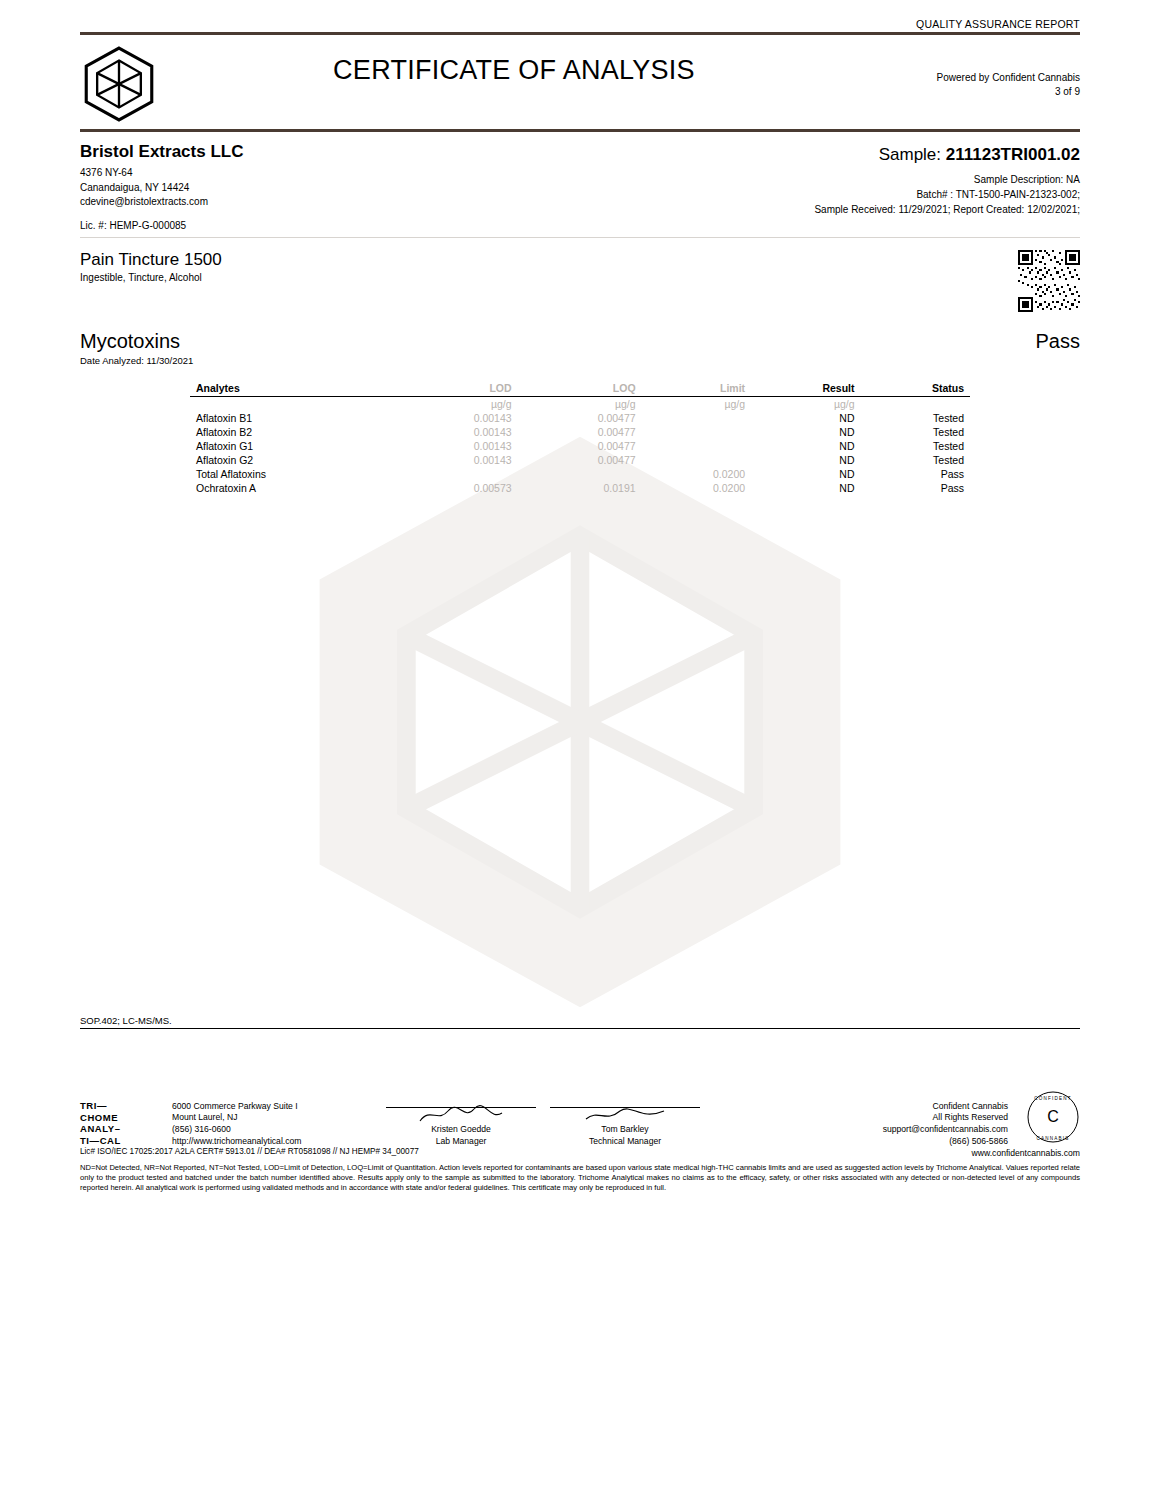QUALITY ASSURANCE REPORT
CERTIFICATE OF ANALYSIS
Powered by Confident Cannabis
3 of 9
Bristol Extracts LLC
4376 NY-64
Canandaigua, NY 14424
cdevine@bristolextracts.com
Lic. #: HEMP-G-000085
Sample: 211123TRI001.02
Sample Description: NA
Batch# : TNT-1500-PAIN-21323-002;
Sample Received: 11/29/2021; Report Created: 12/02/2021;
Pain Tincture 1500
Ingestible, Tincture, Alcohol
Mycotoxins
Date Analyzed: 11/30/2021
Pass
| Analytes | LOD | LOQ | Limit | Result | Status |
| --- | --- | --- | --- | --- | --- |
| | µg/g | µg/g | µg/g | µg/g | |
| Aflatoxin B1 | 0.00143 | 0.00477 | | ND | Tested |
| Aflatoxin B2 | 0.00143 | 0.00477 | | ND | Tested |
| Aflatoxin G1 | 0.00143 | 0.00477 | | ND | Tested |
| Aflatoxin G2 | 0.00143 | 0.00477 | | ND | Tested |
| Total Aflatoxins | | | 0.0200 | ND | Pass |
| Ochratoxin A | 0.00573 | 0.0191 | 0.0200 | ND | Pass |
SOP.402; LC-MS/MS.
TRI—
CHOME
ANALY–
TI—CAL
6000 Commerce Parkway Suite I
Mount Laurel, NJ
(856) 316-0600
http://www.trichomeanalytical.com
Kristen Goedde
Lab Manager
Tom Barkley
Technical Manager
Confident Cannabis
All Rights Reserved
support@confidentcannabis.com
(866) 506-5866
C CONFIDENT CANNABIS
Lic# ISO/IEC 17025:2017 A2LA CERT# 5913.01 // DEA# RT0581098 // NJ HEMP# 34_00077
www.confidentcannabis.com
ND=Not Detected, NR=Not Reported, NT=Not Tested, LOD=Limit of Detection, LOQ=Limit of Quantitation. Action levels reported for contaminants are based upon various state medical high-THC cannabis limits and are used as suggested action levels by Trichome Analytical. Values reported relate only to the product tested and batched under the batch number identified above. Results apply only to the sample as submitted to the laboratory. Trichome Analytical makes no claims as to the efficacy, safety, or other risks associated with any detected or non-detected level of any compounds reported herein. All analytical work is performed using validated methods and in accordance with state and/or federal guidelines. This certificate may only be reproduced in full.